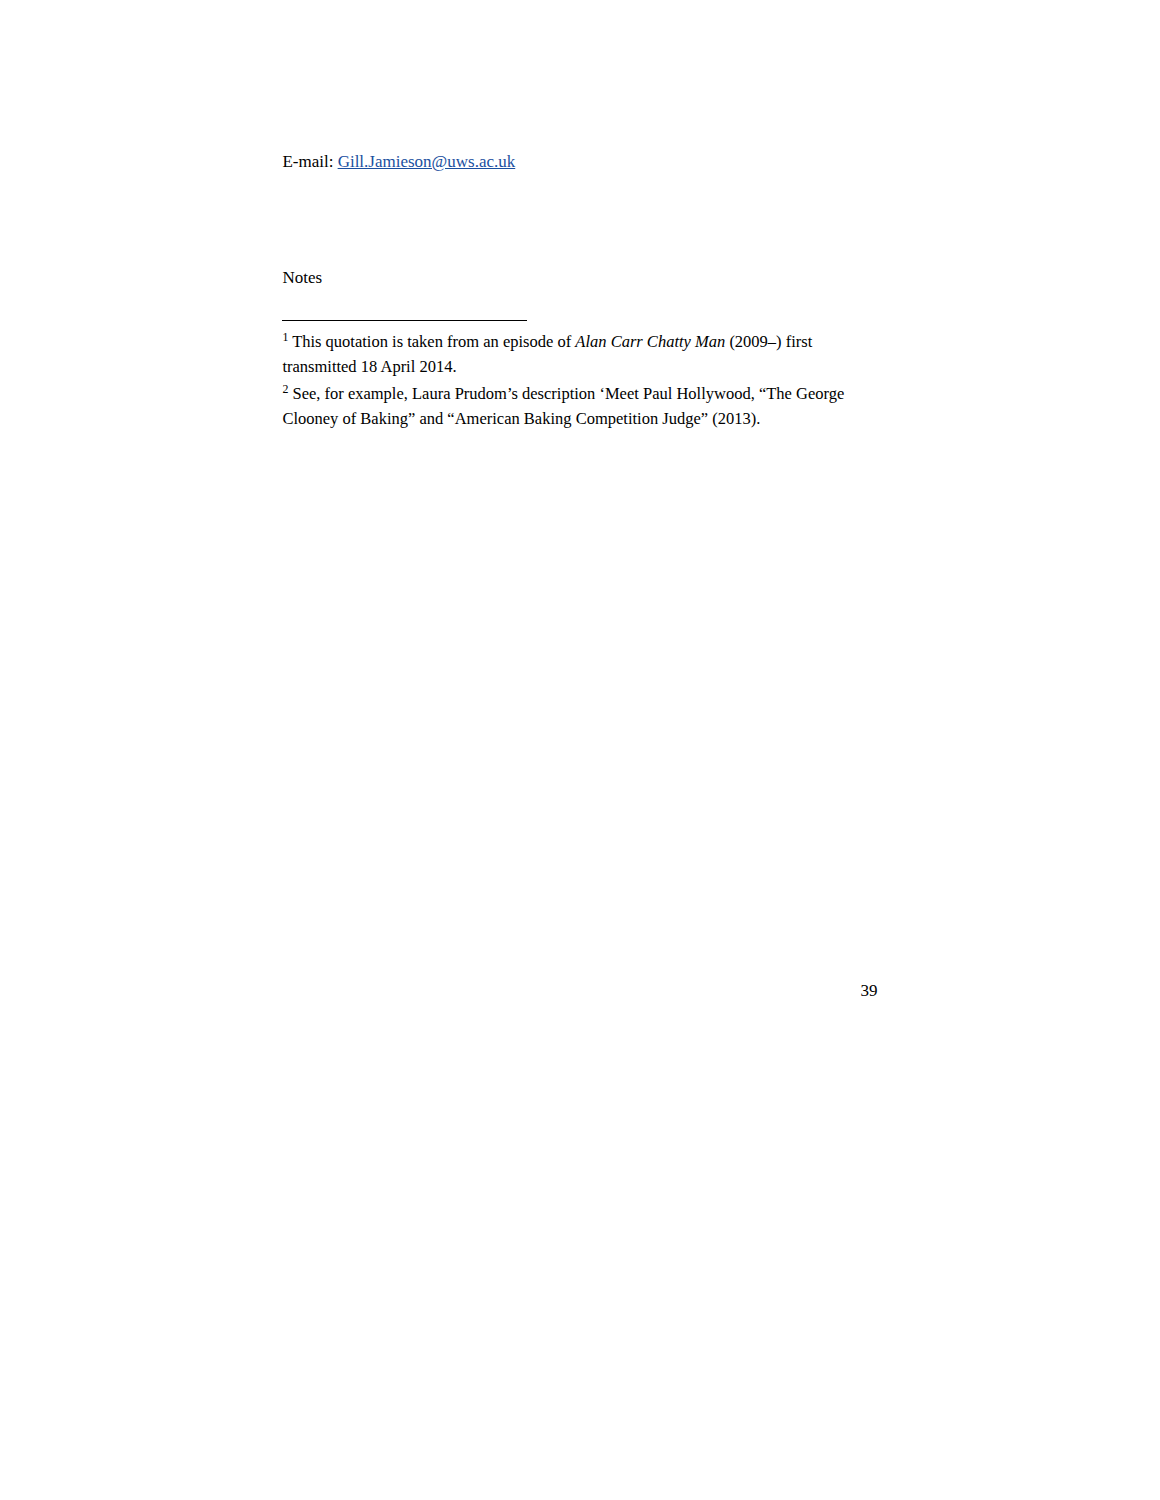E-mail: Gill.Jamieson@uws.ac.uk
Notes
1 This quotation is taken from an episode of Alan Carr Chatty Man (2009–) first transmitted 18 April 2014.
2 See, for example, Laura Prudom’s description ‘Meet Paul Hollywood, “The George Clooney of Baking” and “American Baking Competition Judge” (2013).
39